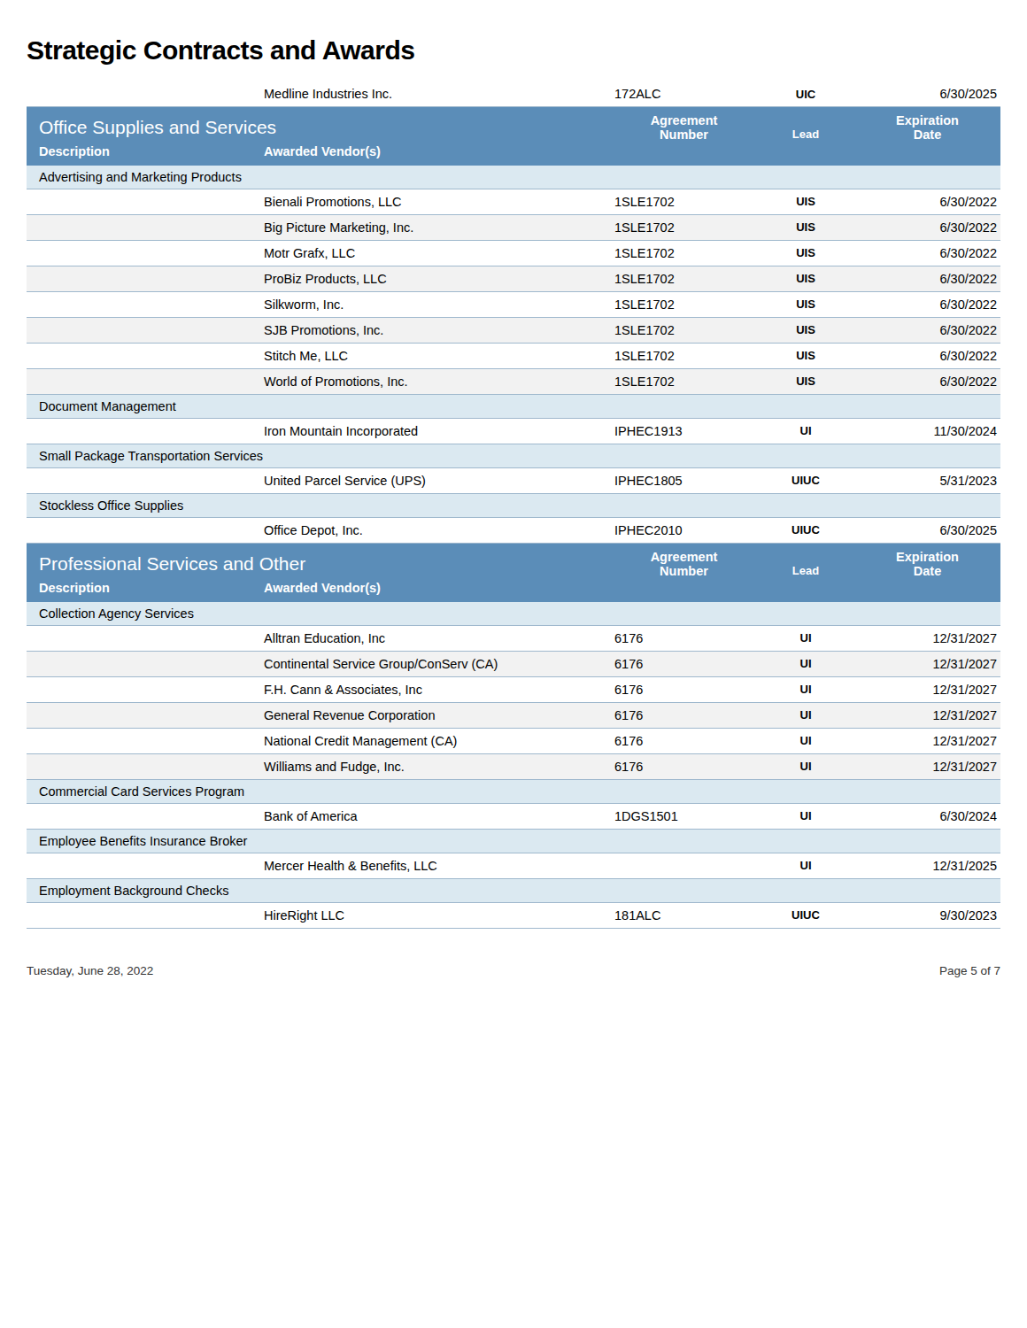Strategic Contracts and Awards
| | Medline Industries Inc. | 172ALC | UIC | 6/30/2025 |
| Office Supplies and Services | Agreement Number | Lead | Expiration Date |
| Description | Awarded Vendor(s) | | | |
| Advertising and Marketing Products |
| | Bienali Promotions, LLC | 1SLE1702 | UIS | 6/30/2022 |
| | Big Picture Marketing, Inc. | 1SLE1702 | UIS | 6/30/2022 |
| | Motr Grafx, LLC | 1SLE1702 | UIS | 6/30/2022 |
| | ProBiz Products, LLC | 1SLE1702 | UIS | 6/30/2022 |
| | Silkworm, Inc. | 1SLE1702 | UIS | 6/30/2022 |
| | SJB Promotions, Inc. | 1SLE1702 | UIS | 6/30/2022 |
| | Stitch Me, LLC | 1SLE1702 | UIS | 6/30/2022 |
| | World of Promotions, Inc. | 1SLE1702 | UIS | 6/30/2022 |
| Document Management |
| | Iron Mountain Incorporated | IPHEC1913 | UI | 11/30/2024 |
| Small Package Transportation Services |
| | United Parcel Service (UPS) | IPHEC1805 | UIUC | 5/31/2023 |
| Stockless Office Supplies |
| | Office Depot, Inc. | IPHEC2010 | UIUC | 6/30/2025 |
| Professional Services and Other | Agreement Number | Lead | Expiration Date |
| Description | Awarded Vendor(s) | | | |
| Collection Agency Services |
| | Alltran Education, Inc | 6176 | UI | 12/31/2027 |
| | Continental Service Group/ConServ (CA) | 6176 | UI | 12/31/2027 |
| | F.H. Cann & Associates, Inc | 6176 | UI | 12/31/2027 |
| | General Revenue Corporation | 6176 | UI | 12/31/2027 |
| | National Credit Management (CA) | 6176 | UI | 12/31/2027 |
| | Williams and Fudge, Inc. | 6176 | UI | 12/31/2027 |
| Commercial Card Services Program |
| | Bank of America | 1DGS1501 | UI | 6/30/2024 |
| Employee Benefits Insurance Broker |
| | Mercer Health & Benefits, LLC | | UI | 12/31/2025 |
| Employment Background Checks |
| | HireRight LLC | 181ALC | UIUC | 9/30/2023 |
Tuesday, June 28, 2022
Page 5 of 7